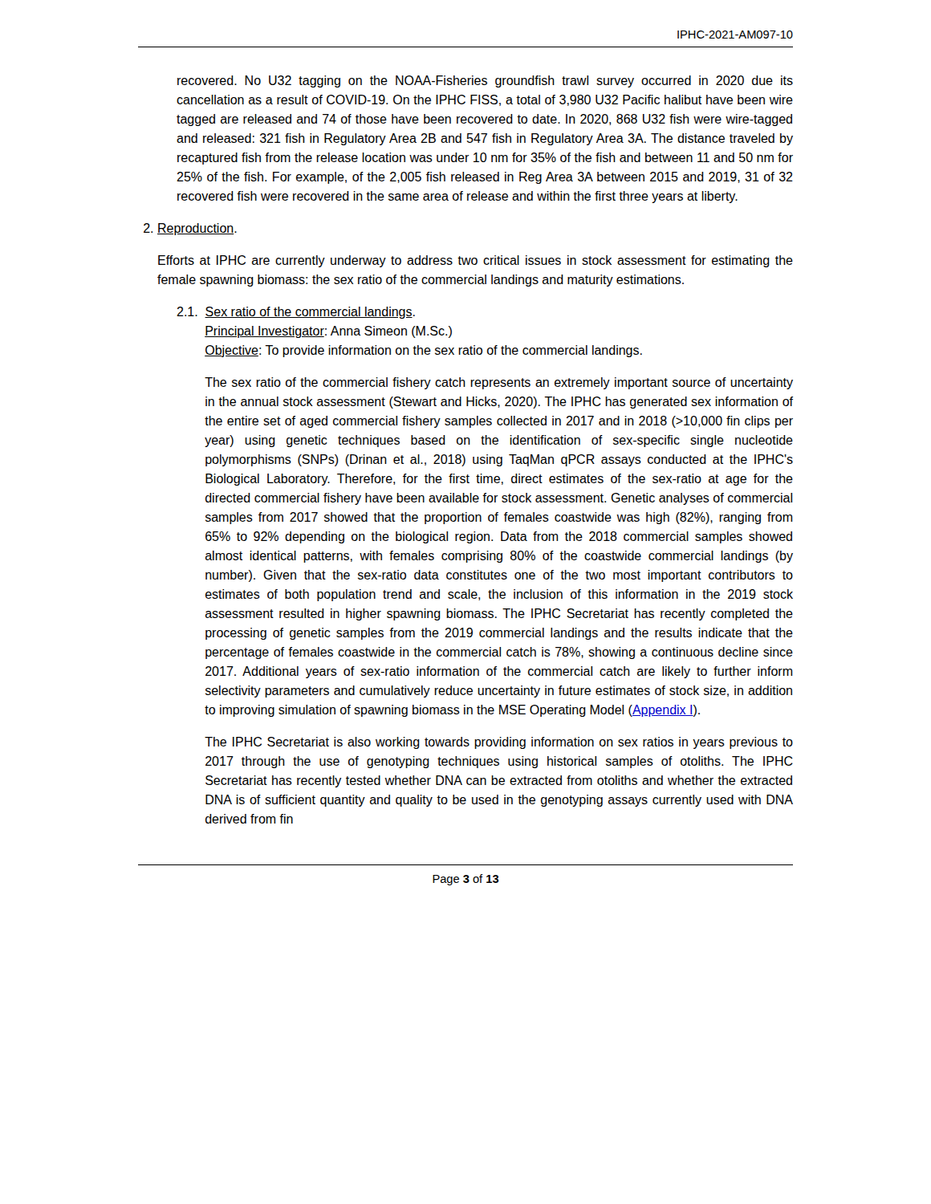IPHC-2021-AM097-10
recovered. No U32 tagging on the NOAA-Fisheries groundfish trawl survey occurred in 2020 due its cancellation as a result of COVID-19. On the IPHC FISS, a total of 3,980 U32 Pacific halibut have been wire tagged are released and 74 of those have been recovered to date. In 2020, 868 U32 fish were wire-tagged and released: 321 fish in Regulatory Area 2B and 547 fish in Regulatory Area 3A. The distance traveled by recaptured fish from the release location was under 10 nm for 35% of the fish and between 11 and 50 nm for 25% of the fish. For example, of the 2,005 fish released in Reg Area 3A between 2015 and 2019, 31 of 32 recovered fish were recovered in the same area of release and within the first three years at liberty.
Reproduction.
Efforts at IPHC are currently underway to address two critical issues in stock assessment for estimating the female spawning biomass: the sex ratio of the commercial landings and maturity estimations.
2.1. Sex ratio of the commercial landings.
Principal Investigator: Anna Simeon (M.Sc.)
Objective: To provide information on the sex ratio of the commercial landings.
The sex ratio of the commercial fishery catch represents an extremely important source of uncertainty in the annual stock assessment (Stewart and Hicks, 2020). The IPHC has generated sex information of the entire set of aged commercial fishery samples collected in 2017 and in 2018 (>10,000 fin clips per year) using genetic techniques based on the identification of sex-specific single nucleotide polymorphisms (SNPs) (Drinan et al., 2018) using TaqMan qPCR assays conducted at the IPHC's Biological Laboratory. Therefore, for the first time, direct estimates of the sex-ratio at age for the directed commercial fishery have been available for stock assessment. Genetic analyses of commercial samples from 2017 showed that the proportion of females coastwide was high (82%), ranging from 65% to 92% depending on the biological region. Data from the 2018 commercial samples showed almost identical patterns, with females comprising 80% of the coastwide commercial landings (by number). Given that the sex-ratio data constitutes one of the two most important contributors to estimates of both population trend and scale, the inclusion of this information in the 2019 stock assessment resulted in higher spawning biomass. The IPHC Secretariat has recently completed the processing of genetic samples from the 2019 commercial landings and the results indicate that the percentage of females coastwide in the commercial catch is 78%, showing a continuous decline since 2017. Additional years of sex-ratio information of the commercial catch are likely to further inform selectivity parameters and cumulatively reduce uncertainty in future estimates of stock size, in addition to improving simulation of spawning biomass in the MSE Operating Model (Appendix I).
The IPHC Secretariat is also working towards providing information on sex ratios in years previous to 2017 through the use of genotyping techniques using historical samples of otoliths. The IPHC Secretariat has recently tested whether DNA can be extracted from otoliths and whether the extracted DNA is of sufficient quantity and quality to be used in the genotyping assays currently used with DNA derived from fin
Page 3 of 13